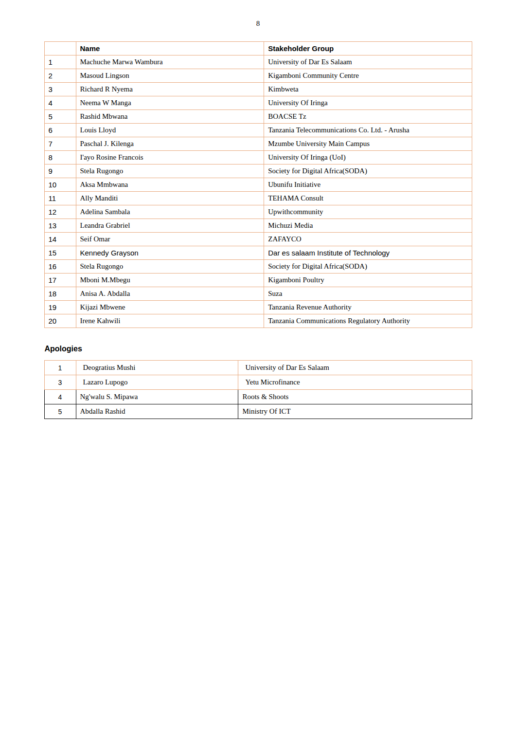8
| | Name | Stakeholder Group |
| --- | --- | --- |
| 1 | Machuche Marwa Wambura | University of Dar Es Salaam |
| 2 | Masoud Lingson | Kigamboni Community Centre |
| 3 | Richard R Nyema | Kimbweta |
| 4 | Neema W Manga | University Of Iringa |
| 5 | Rashid Mbwana | BOACSE Tz |
| 6 | Louis Lloyd | Tanzania Telecommunications Co. Ltd. - Arusha |
| 7 | Paschal J. Kilenga | Mzumbe University Main Campus |
| 8 | I'ayo Rosine Francois | University Of Iringa (UoI) |
| 9 | Stela Rugongo | Society for Digital Africa(SODA) |
| 10 | Aksa Mmbwana | Ubunifu Initiative |
| 11 | Ally Manditi | TEHAMA Consult |
| 12 | Adelina Sambala | Upwithcommunity |
| 13 | Leandra Grabriel | Michuzi Media |
| 14 | Seif Omar | ZAFAYCO |
| 15 | Kennedy Grayson | Dar es salaam Institute of Technology |
| 16 | Stela Rugongo | Society for Digital Africa(SODA) |
| 17 | Mboni M.Mbegu | Kigamboni Poultry |
| 18 | Anisa A. Abdalla | Suza |
| 19 | Kijazi Mbwene | Tanzania Revenue Authority |
| 20 | Irene Kahwili | Tanzania Communications Regulatory Authority |
Apologies
| 1 | Deogratius Mushi | University of Dar Es Salaam |
| 3 | Lazaro Lupogo | Yetu Microfinance |
| 4 | Ng'walu S. Mipawa | Roots & Shoots |
| 5 | Abdalla Rashid | Ministry Of ICT |